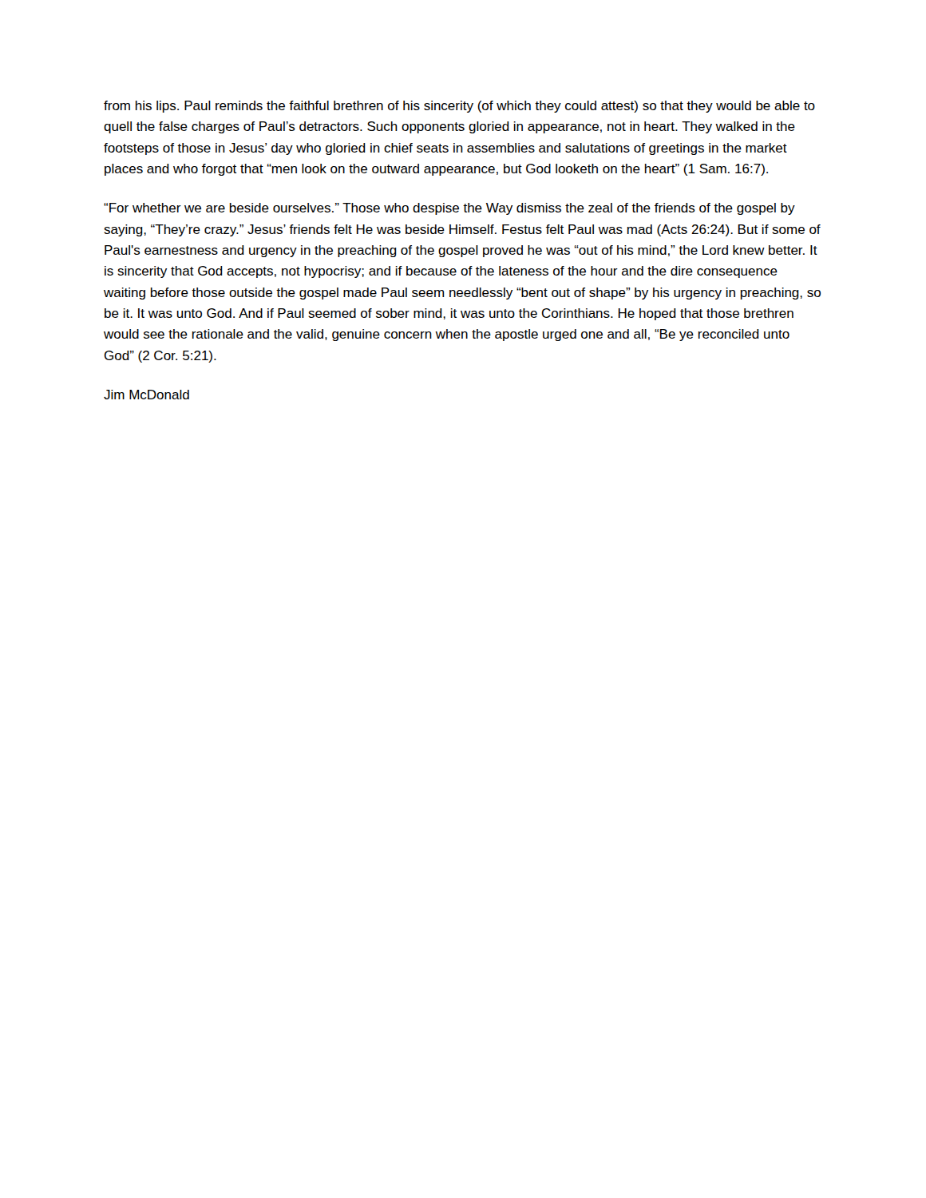from his lips. Paul reminds the faithful brethren of his sincerity (of which they could attest) so that they would be able to quell the false charges of Paul’s detractors. Such opponents gloried in appearance, not in heart. They walked in the footsteps of those in Jesus’ day who gloried in chief seats in assemblies and salutations of greetings in the market places and who forgot that “men look on the outward appearance, but God looketh on the heart” (1 Sam. 16:7).
“For whether we are beside ourselves.” Those who despise the Way dismiss the zeal of the friends of the gospel by saying, “They’re crazy.” Jesus’ friends felt He was beside Himself. Festus felt Paul was mad (Acts 26:24). But if some of Paul's earnestness and urgency in the preaching of the gospel proved he was “out of his mind,” the Lord knew better. It is sincerity that God accepts, not hypocrisy; and if because of the lateness of the hour and the dire consequence waiting before those outside the gospel made Paul seem needlessly “bent out of shape” by his urgency in preaching, so be it. It was unto God. And if Paul seemed of sober mind, it was unto the Corinthians. He hoped that those brethren would see the rationale and the valid, genuine concern when the apostle urged one and all, “Be ye reconciled unto God” (2 Cor. 5:21).
Jim McDonald